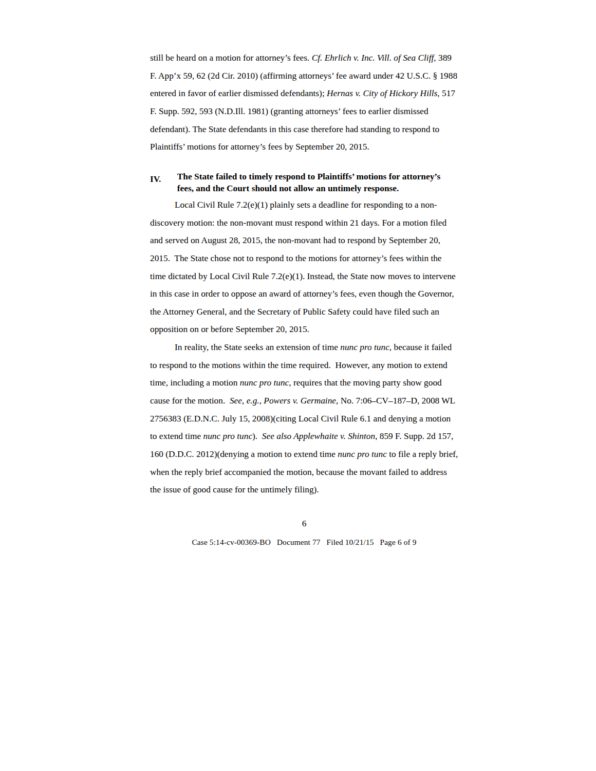still be heard on a motion for attorney’s fees. Cf. Ehrlich v. Inc. Vill. of Sea Cliff, 389 F. App’x 59, 62 (2d Cir. 2010) (affirming attorneys’ fee award under 42 U.S.C. § 1988 entered in favor of earlier dismissed defendants); Hernas v. City of Hickory Hills, 517 F. Supp. 592, 593 (N.D.Ill. 1981) (granting attorneys’ fees to earlier dismissed defendant). The State defendants in this case therefore had standing to respond to Plaintiffs’ motions for attorney’s fees by September 20, 2015.
IV.
The State failed to timely respond to Plaintiffs’ motions for attorney’s fees, and the Court should not allow an untimely response.
Local Civil Rule 7.2(e)(1) plainly sets a deadline for responding to a non-discovery motion: the non-movant must respond within 21 days. For a motion filed and served on August 28, 2015, the non-movant had to respond by September 20, 2015. The State chose not to respond to the motions for attorney’s fees within the time dictated by Local Civil Rule 7.2(e)(1). Instead, the State now moves to intervene in this case in order to oppose an award of attorney’s fees, even though the Governor, the Attorney General, and the Secretary of Public Safety could have filed such an opposition on or before September 20, 2015.
In reality, the State seeks an extension of time nunc pro tunc, because it failed to respond to the motions within the time required. However, any motion to extend time, including a motion nunc pro tunc, requires that the moving party show good cause for the motion. See, e.g., Powers v. Germaine, No. 7:06–CV–187–D, 2008 WL 2756383 (E.D.N.C. July 15, 2008)(citing Local Civil Rule 6.1 and denying a motion to extend time nunc pro tunc). See also Applewhaite v. Shinton, 859 F. Supp. 2d 157, 160 (D.D.C. 2012)(denying a motion to extend time nunc pro tunc to file a reply brief, when the reply brief accompanied the motion, because the movant failed to address the issue of good cause for the untimely filing).
6
Case 5:14-cv-00369-BO Document 77 Filed 10/21/15 Page 6 of 9